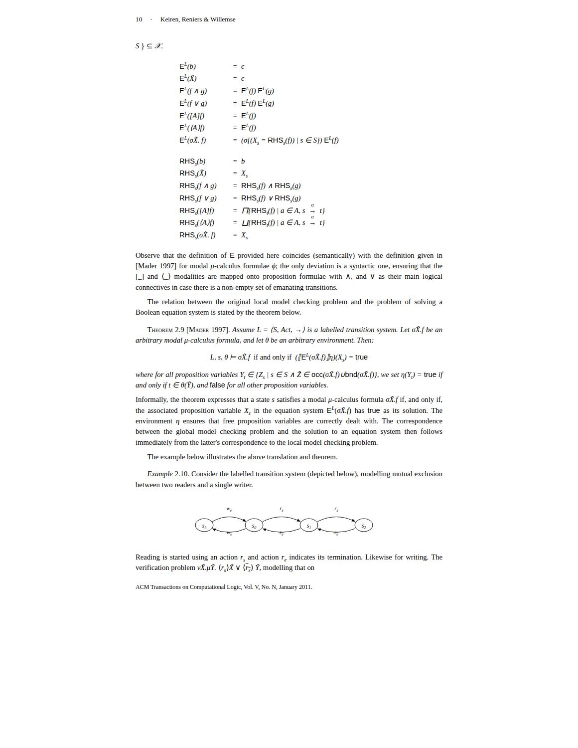10·Keiren, Reniers & Willemse
S } ⊆ 𝒳.
| E L ( b ) | = | ϵ |
| E L ( X̃ ) | = | ϵ |
| E L ( f ∧ g ) | = | E L ( f ) E L ( g ) |
| E L ( f ∨ g ) | = | E L ( f ) E L ( g ) |
| E L ([ A ] f ) | = | E L ( f ) |
| E L (⟨ A ⟩ f ) | = | E L ( f ) |
| E L ( σX̃. f ) | = | ( σ {( X s = RHS s ( f )) / s ∈ S }) E L ( f ) |
| RHS s ( b ) | = | b |
| RHS s ( X̃ ) | = | X s |
| RHS s ( f ∧ g ) | = | RHS s ( f ) ∧ RHS s ( g ) |
| RHS s ( f ∨ g ) | = | RHS s ( f ) ∨ RHS s ( g ) |
| RHS s ([ A ] f ) | = | ⊓ { RHS t ( f ) / a ∈ A , s a → t } |
| RHS s (⟨ A ⟩ f ) | = | ⊔ { RHS t ( f ) / a ∈ A , s a → t } |
| RHS s ( σX̃. f ) | = | X s |
Observe that the definition of E provided here coincides (semantically) with the definition given in [Mader 1997] for modal μ-calculus formulae ϕ; the only deviation is a syntactic one, ensuring that the [_] and ⟨_⟩ modalities are mapped onto proposition formulae with ∧, and ∨ as their main logical connectives in case there is a non-empty set of emanating transitions.
The relation between the original local model checking problem and the problem of solving a Boolean equation system is stated by the theorem below.
Theorem 2.9 [Mader 1997]. Assume L = ⟨S, Act, →⟩ is a labelled transition system. Let σX̃.f be an arbitrary modal μ-calculus formula, and let θ be an arbitrary environment. Then:
L, s, θ ⊨ σX̃.f if and only if (⟦EL(σX̃.f)⟧η)(Xs) = true
where for all proposition variables Yt ∈ {Zs | s ∈ S ∧ Z̃ ∈ occ(σX̃.f)∪bnd(σX̃.f)}, we set η(Yt) = true if and only if t ∈ θ(Ỹ), and false for all other proposition variables.
Informally, the theorem expresses that a state s satisfies a modal μ-calculus formula σX̃.f if, and only if, the associated proposition variable Xs in the equation system EL(σX̃.f) has true as its solution. The environment η ensures that free proposition variables are correctly dealt with. The correspondence between the global model checking problem and the solution to an equation system then follows immediately from the latter's correspondence to the local model checking problem.
The example below illustrates the above translation and theorem.
Example 2.10. Consider the labelled transition system (depicted below), modelling mutual exclusion between two readers and a single writer.
s3 s0 s1 s2 we ws rs re rs re
Reading is started using an action rs and action re indicates its termination. Likewise for writing. The verification problem νX̃.μỸ. ⟨rs⟩X̃ ∨ ⟨rs⟩ Ỹ, modelling that on
ACM Transactions on Computational Logic, Vol. V, No. N, January 2011.